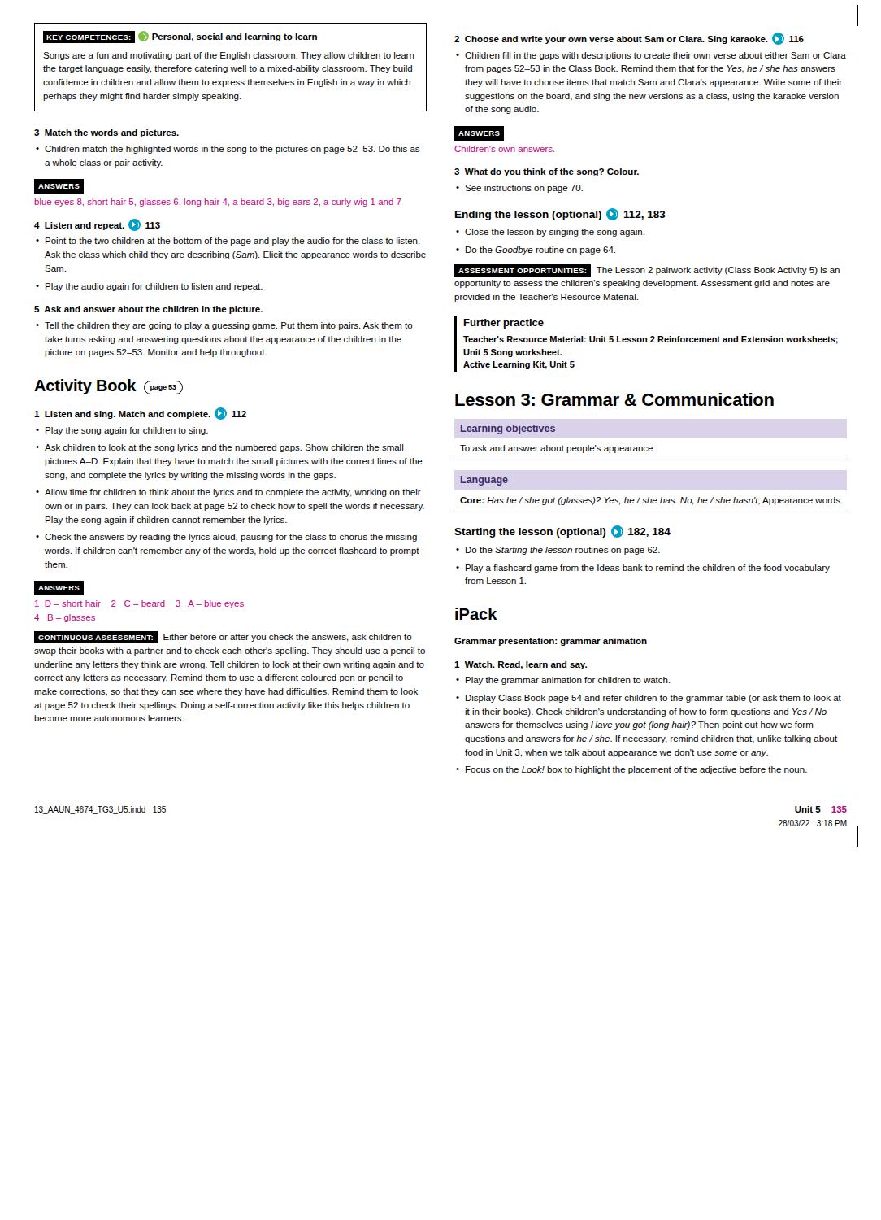KEY COMPETENCES: Personal, social and learning to learn
Songs are a fun and motivating part of the English classroom. They allow children to learn the target language easily, therefore catering well to a mixed-ability classroom. They build confidence in children and allow them to express themselves in English in a way in which perhaps they might find harder simply speaking.
3 Match the words and pictures.
Children match the highlighted words in the song to the pictures on page 52–53. Do this as a whole class or pair activity.
ANSWERS
blue eyes 8, short hair 5, glasses 6, long hair 4, a beard 3, big ears 2, a curly wig 1 and 7
4 Listen and repeat. 113
Point to the two children at the bottom of the page and play the audio for the class to listen. Ask the class which child they are describing (Sam). Elicit the appearance words to describe Sam.
Play the audio again for children to listen and repeat.
5 Ask and answer about the children in the picture.
Tell the children they are going to play a guessing game. Put them into pairs. Ask them to take turns asking and answering questions about the appearance of the children in the picture on pages 52–53. Monitor and help throughout.
Activity Book page 53
1 Listen and sing. Match and complete. 112
Play the song again for children to sing.
Ask children to look at the song lyrics and the numbered gaps. Show children the small pictures A–D. Explain that they have to match the small pictures with the correct lines of the song, and complete the lyrics by writing the missing words in the gaps.
Allow time for children to think about the lyrics and to complete the activity, working on their own or in pairs. They can look back at page 52 to check how to spell the words if necessary. Play the song again if children cannot remember the lyrics.
Check the answers by reading the lyrics aloud, pausing for the class to chorus the missing words. If children can't remember any of the words, hold up the correct flashcard to prompt them.
ANSWERS
1 D – short hair 2 C – beard 3 A – blue eyes
4 B – glasses
CONTINUOUS ASSESSMENT: Either before or after you check the answers, ask children to swap their books with a partner and to check each other's spelling. They should use a pencil to underline any letters they think are wrong. Tell children to look at their own writing again and to correct any letters as necessary. Remind them to use a different coloured pen or pencil to make corrections, so that they can see where they have had difficulties. Remind them to look at page 52 to check their spellings. Doing a self-correction activity like this helps children to become more autonomous learners.
2 Choose and write your own verse about Sam or Clara. Sing karaoke. 116
Children fill in the gaps with descriptions to create their own verse about either Sam or Clara from pages 52–53 in the Class Book. Remind them that for the Yes, he / she has answers they will have to choose items that match Sam and Clara's appearance. Write some of their suggestions on the board, and sing the new versions as a class, using the karaoke version of the song audio.
ANSWERS
Children's own answers.
3 What do you think of the song? Colour.
See instructions on page 70.
Ending the lesson (optional) 112, 183
Close the lesson by singing the song again.
Do the Goodbye routine on page 64.
ASSESSMENT OPPORTUNITIES: The Lesson 2 pairwork activity (Class Book Activity 5) is an opportunity to assess the children's speaking development. Assessment grid and notes are provided in the Teacher's Resource Material.
Further practice
Teacher's Resource Material: Unit 5 Lesson 2 Reinforcement and Extension worksheets; Unit 5 Song worksheet.
Active Learning Kit, Unit 5
Lesson 3: Grammar & Communication
Learning objectives
To ask and answer about people's appearance
Language
Core: Has he / she got (glasses)? Yes, he / she has. No, he / she hasn't; Appearance words
Starting the lesson (optional) 182, 184
Do the Starting the lesson routines on page 62.
Play a flashcard game from the Ideas bank to remind the children of the food vocabulary from Lesson 1.
iPack
Grammar presentation: grammar animation
1 Watch. Read, learn and say.
Play the grammar animation for children to watch.
Display Class Book page 54 and refer children to the grammar table (or ask them to look at it in their books). Check children's understanding of how to form questions and Yes / No answers for themselves using Have you got (long hair)? Then point out how we form questions and answers for he / she. If necessary, remind children that, unlike talking about food in Unit 3, when we talk about appearance we don't use some or any.
Focus on the Look! box to highlight the placement of the adjective before the noun.
13_AAUN_4674_TG3_U5.indd 135
Unit 5 135
28/03/22 3:18 PM